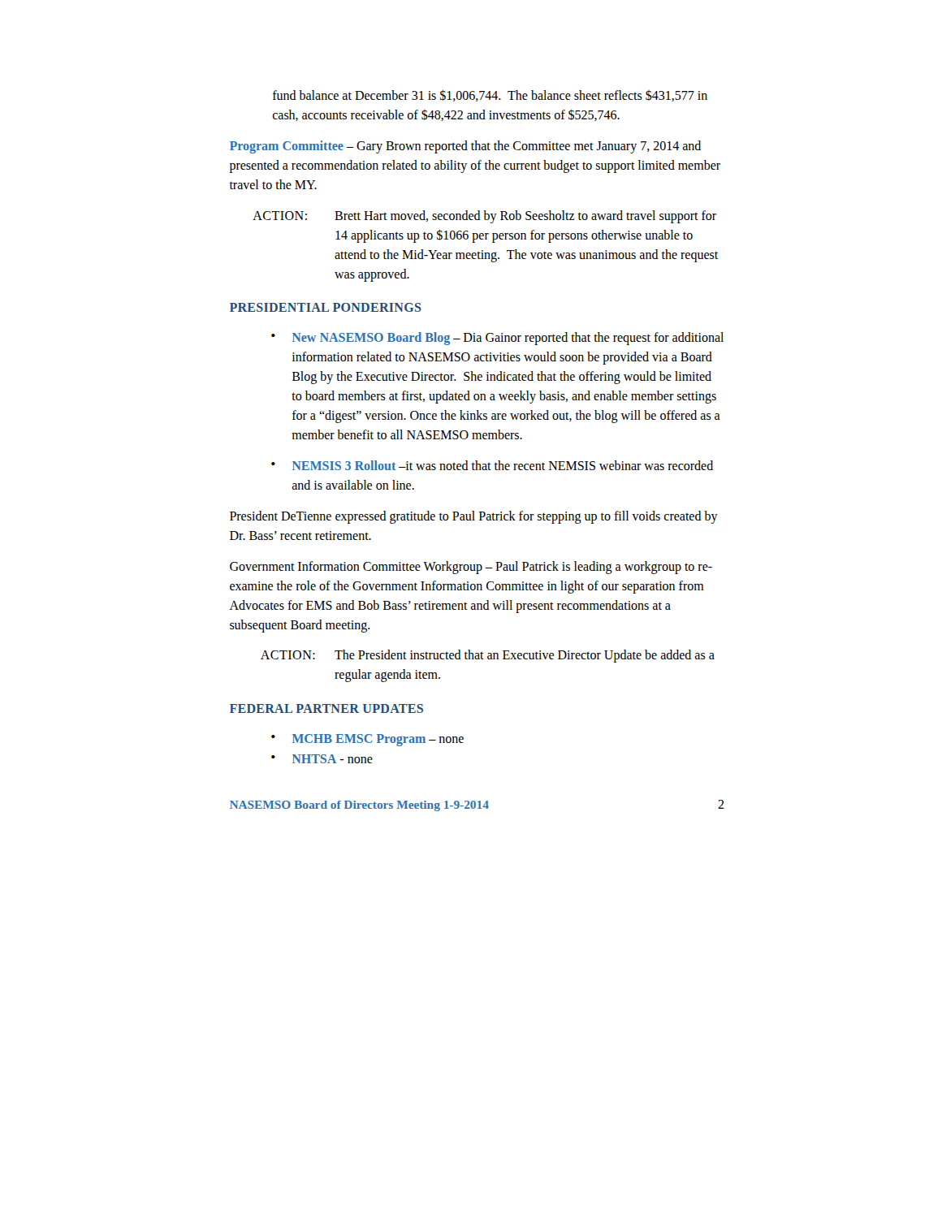fund balance at December 31 is $1,006,744. The balance sheet reflects $431,577 in cash, accounts receivable of $48,422 and investments of $525,746.
Program Committee – Gary Brown reported that the Committee met January 7, 2014 and presented a recommendation related to ability of the current budget to support limited member travel to the MY.
ACTION:
Brett Hart moved, seconded by Rob Seesholtz to award travel support for 14 applicants up to $1066 per person for persons otherwise unable to attend to the Mid-Year meeting. The vote was unanimous and the request was approved.
PRESIDENTIAL PONDERINGS
New NASEMSO Board Blog – Dia Gainor reported that the request for additional information related to NASEMSO activities would soon be provided via a Board Blog by the Executive Director. She indicated that the offering would be limited to board members at first, updated on a weekly basis, and enable member settings for a “digest” version. Once the kinks are worked out, the blog will be offered as a member benefit to all NASEMSO members.
NEMSIS 3 Rollout –it was noted that the recent NEMSIS webinar was recorded and is available on line.
President DeTienne expressed gratitude to Paul Patrick for stepping up to fill voids created by Dr. Bass’ recent retirement.
Government Information Committee Workgroup – Paul Patrick is leading a workgroup to re-examine the role of the Government Information Committee in light of our separation from Advocates for EMS and Bob Bass’ retirement and will present recommendations at a subsequent Board meeting.
ACTION:
The President instructed that an Executive Director Update be added as a regular agenda item.
FEDERAL PARTNER UPDATES
MCHB EMSC Program – none
NHTSA - none
NASEMSO Board of Directors Meeting 1-9-2014
2